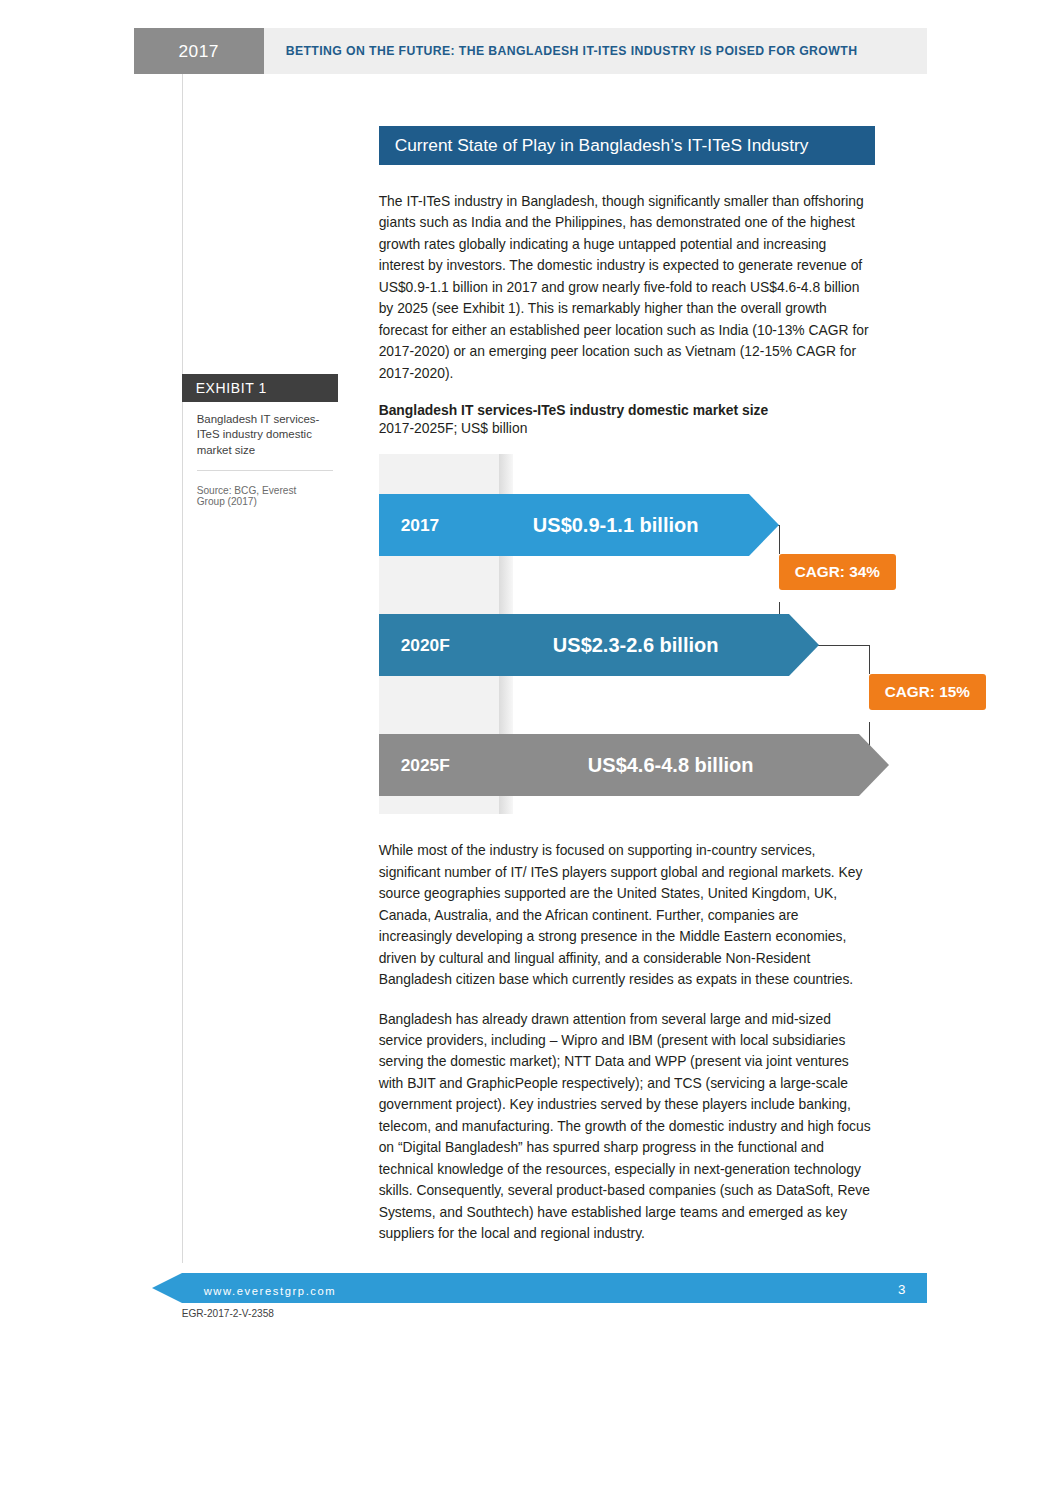2017
Betting on the Future: The Bangladesh IT-ITeS Industry is Poised for Growth
EXHIBIT 1
Bangladesh IT services-ITeS industry domestic market size
Source: BCG, Everest Group (2017)
Current State of Play in Bangladesh’s IT-ITeS Industry
The IT-ITeS industry in Bangladesh, though significantly smaller than offshoring giants such as India and the Philippines, has demonstrated one of the highest growth rates globally indicating a huge untapped potential and increasing interest by investors. The domestic industry is expected to generate revenue of US$0.9-1.1 billion in 2017 and grow nearly five-fold to reach US$4.6-4.8 billion by 2025 (see Exhibit 1). This is remarkably higher than the overall growth forecast for either an established peer location such as India (10-13% CAGR for 2017-2020) or an emerging peer location such as Vietnam (12-15% CAGR for 2017-2020).
Bangladesh IT services-ITeS industry domestic market size
2017-2025F; US$ billion
2017
US$0.9-1.1 billion
2020F
US$2.3-2.6 billion
2025F
US$4.6-4.8 billion
CAGR: 34%
CAGR: 15%
While most of the industry is focused on supporting in-country services, significant number of IT/ ITeS players support global and regional markets. Key source geographies supported are the United States, United Kingdom, UK, Canada, Australia, and the African continent. Further, companies are increasingly developing a strong presence in the Middle Eastern economies, driven by cultural and lingual affinity, and a considerable Non-Resident Bangladesh citizen base which currently resides as expats in these countries.
Bangladesh has already drawn attention from several large and mid-sized service providers, including – Wipro and IBM (present with local subsidiaries serving the domestic market); NTT Data and WPP (present via joint ventures with BJIT and GraphicPeople respectively); and TCS (servicing a large-scale government project). Key industries served by these players include banking, telecom, and manufacturing. The growth of the domestic industry and high focus on “Digital Bangladesh” has spurred sharp progress in the functional and technical knowledge of the resources, especially in next-generation technology skills. Consequently, several product-based companies (such as DataSoft, Reve Systems, and Southtech) have established large teams and emerged as key suppliers for the local and regional industry.
www.everestgrp.com
3
EGR-2017-2-V-2358